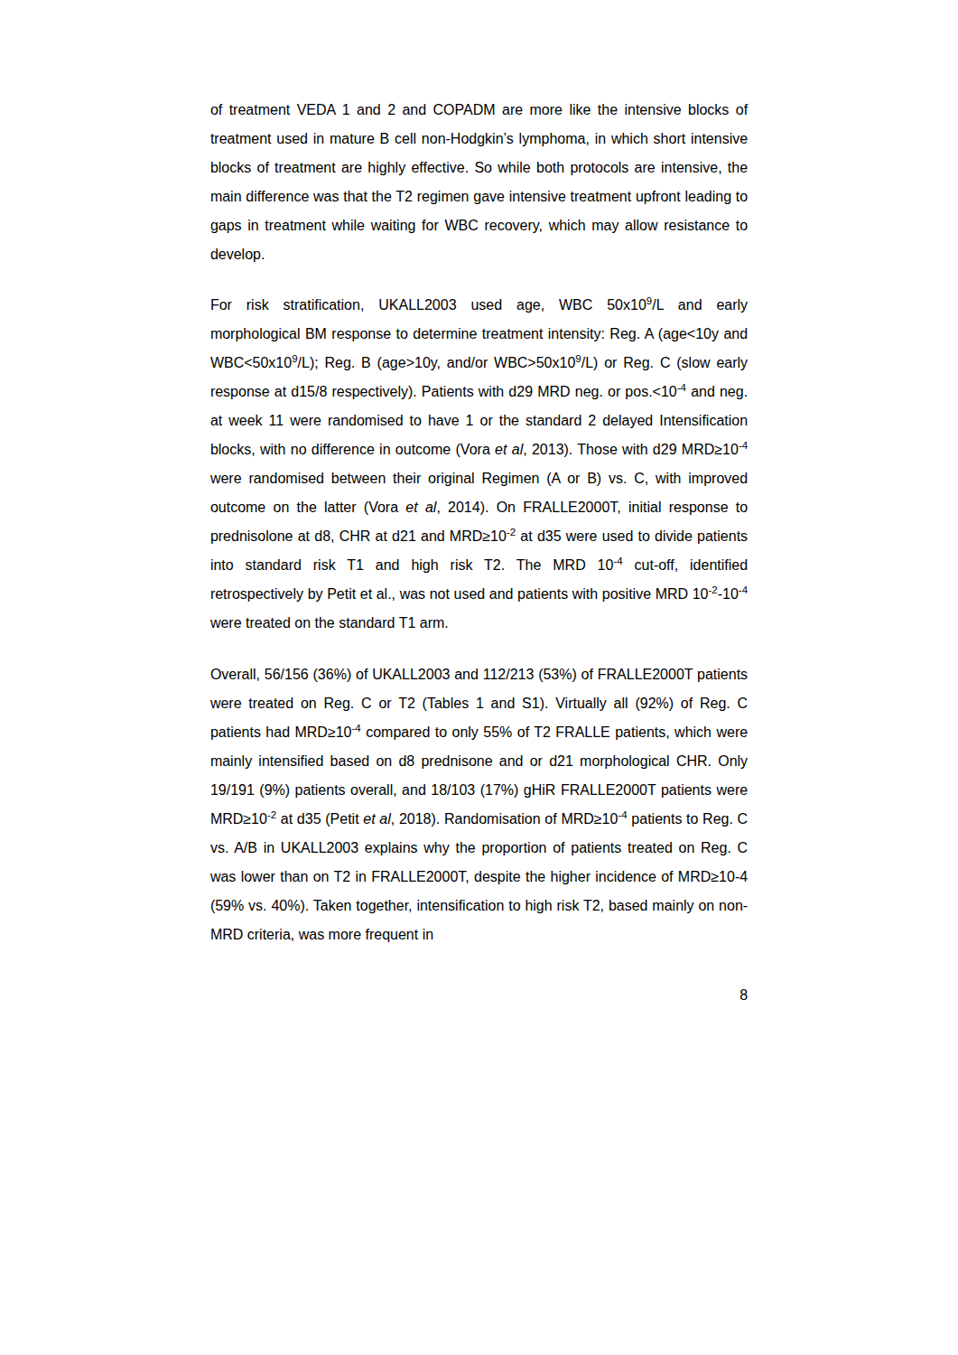of treatment VEDA 1 and 2 and COPADM are more like the intensive blocks of treatment used in mature B cell non-Hodgkin’s lymphoma, in which short intensive blocks of treatment are highly effective. So while both protocols are intensive, the main difference was that the T2 regimen gave intensive treatment upfront leading to gaps in treatment while waiting for WBC recovery, which may allow resistance to develop.
For risk stratification, UKALL2003 used age, WBC 50x109/L and early morphological BM response to determine treatment intensity: Reg. A (age<10y and WBC<50x109/L); Reg. B (age>10y, and/or WBC>50x109/L) or Reg. C (slow early response at d15/8 respectively). Patients with d29 MRD neg. or pos.<10-4 and neg. at week 11 were randomised to have 1 or the standard 2 delayed Intensification blocks, with no difference in outcome (Vora et al, 2013). Those with d29 MRD≥10-4 were randomised between their original Regimen (A or B) vs. C, with improved outcome on the latter (Vora et al, 2014). On FRALLE2000T, initial response to prednisolone at d8, CHR at d21 and MRD≥10-2 at d35 were used to divide patients into standard risk T1 and high risk T2. The MRD 10-4 cut-off, identified retrospectively by Petit et al., was not used and patients with positive MRD 10-2-10-4 were treated on the standard T1 arm.
Overall, 56/156 (36%) of UKALL2003 and 112/213 (53%) of FRALLE2000T patients were treated on Reg. C or T2 (Tables 1 and S1). Virtually all (92%) of Reg. C patients had MRD≥10-4 compared to only 55% of T2 FRALLE patients, which were mainly intensified based on d8 prednisone and or d21 morphological CHR. Only 19/191 (9%) patients overall, and 18/103 (17%) gHiR FRALLE2000T patients were MRD≥10-2 at d35 (Petit et al, 2018). Randomisation of MRD≥10-4 patients to Reg. C vs. A/B in UKALL2003 explains why the proportion of patients treated on Reg. C was lower than on T2 in FRALLE2000T, despite the higher incidence of MRD≥10-4 (59% vs. 40%). Taken together, intensification to high risk T2, based mainly on non-MRD criteria, was more frequent in
8